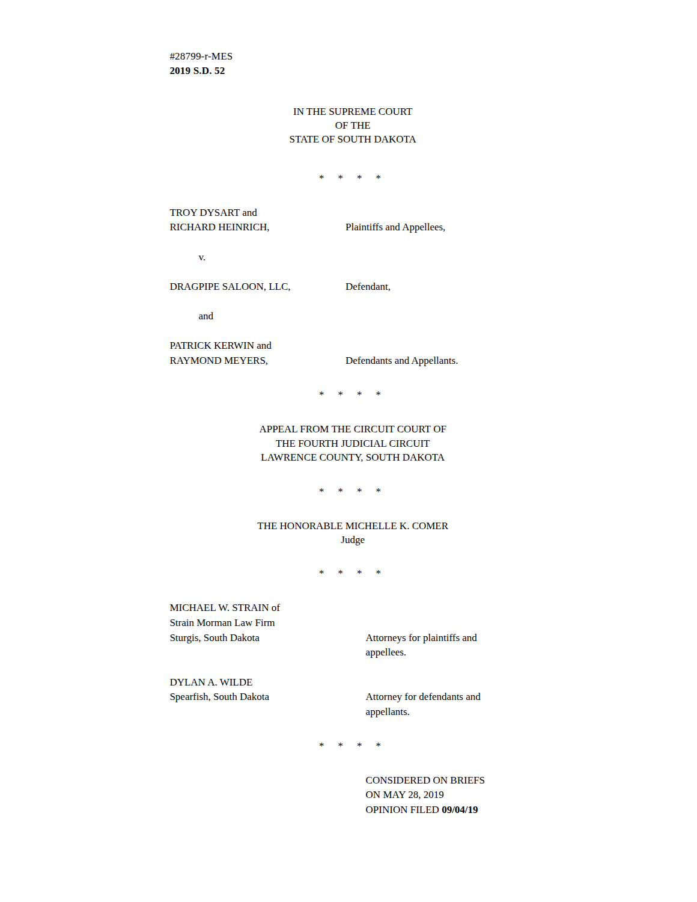#28799-r-MES
2019 S.D. 52
IN THE SUPREME COURT
OF THE
STATE OF SOUTH DAKOTA
* * * *
| TROY DYSART and RICHARD HEINRICH, | Plaintiffs and Appellees, |
| v. | |
| DRAGPIPE SALOON, LLC, | Defendant, |
| and | |
| PATRICK KERWIN and RAYMOND MEYERS, | Defendants and Appellants. |
* * * *
APPEAL FROM THE CIRCUIT COURT OF
THE FOURTH JUDICIAL CIRCUIT
LAWRENCE COUNTY, SOUTH DAKOTA
* * * *
THE HONORABLE MICHELLE K. COMER
Judge
* * * *
| MICHAEL W. STRAIN of Strain Morman Law Firm Sturgis, South Dakota | Attorneys for plaintiffs and appellees. |
| DYLAN A. WILDE Spearfish, South Dakota | Attorney for defendants and appellants. |
* * * *
CONSIDERED ON BRIEFS
ON MAY 28, 2019
OPINION FILED 09/04/19